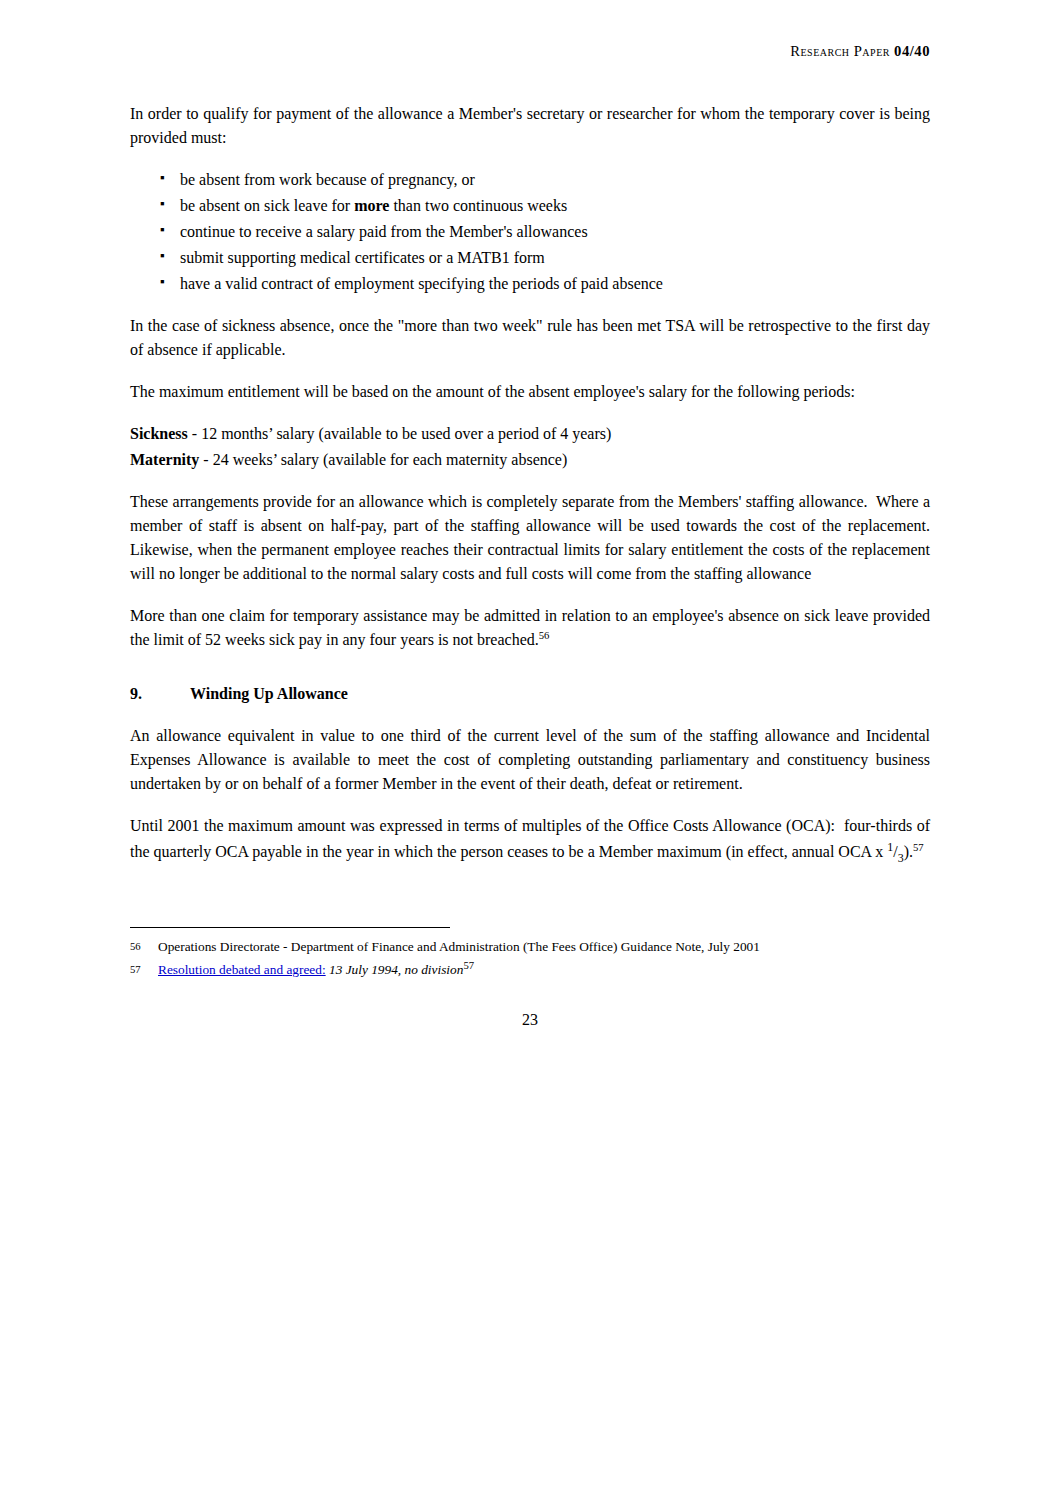Research Paper 04/40
In order to qualify for payment of the allowance a Member's secretary or researcher for whom the temporary cover is being provided must:
be absent from work because of pregnancy, or
be absent on sick leave for more than two continuous weeks
continue to receive a salary paid from the Member's allowances
submit supporting medical certificates or a MATB1 form
have a valid contract of employment specifying the periods of paid absence
In the case of sickness absence, once the "more than two week" rule has been met TSA will be retrospective to the first day of absence if applicable.
The maximum entitlement will be based on the amount of the absent employee's salary for the following periods:
Sickness - 12 months’ salary (available to be used over a period of 4 years)
Maternity - 24 weeks’ salary (available for each maternity absence)
These arrangements provide for an allowance which is completely separate from the Members' staffing allowance. Where a member of staff is absent on half-pay, part of the staffing allowance will be used towards the cost of the replacement. Likewise, when the permanent employee reaches their contractual limits for salary entitlement the costs of the replacement will no longer be additional to the normal salary costs and full costs will come from the staffing allowance
More than one claim for temporary assistance may be admitted in relation to an employee's absence on sick leave provided the limit of 52 weeks sick pay in any four years is not breached.56
9. Winding Up Allowance
An allowance equivalent in value to one third of the current level of the sum of the staffing allowance and Incidental Expenses Allowance is available to meet the cost of completing outstanding parliamentary and constituency business undertaken by or on behalf of a former Member in the event of their death, defeat or retirement.
Until 2001 the maximum amount was expressed in terms of multiples of the Office Costs Allowance (OCA): four-thirds of the quarterly OCA payable in the year in which the person ceases to be a Member maximum (in effect, annual OCA x 1/3).57
56
Operations Directorate - Department of Finance and Administration (The Fees Office) Guidance Note, July 2001
57
Resolution debated and agreed: 13 July 1994, no division57
23